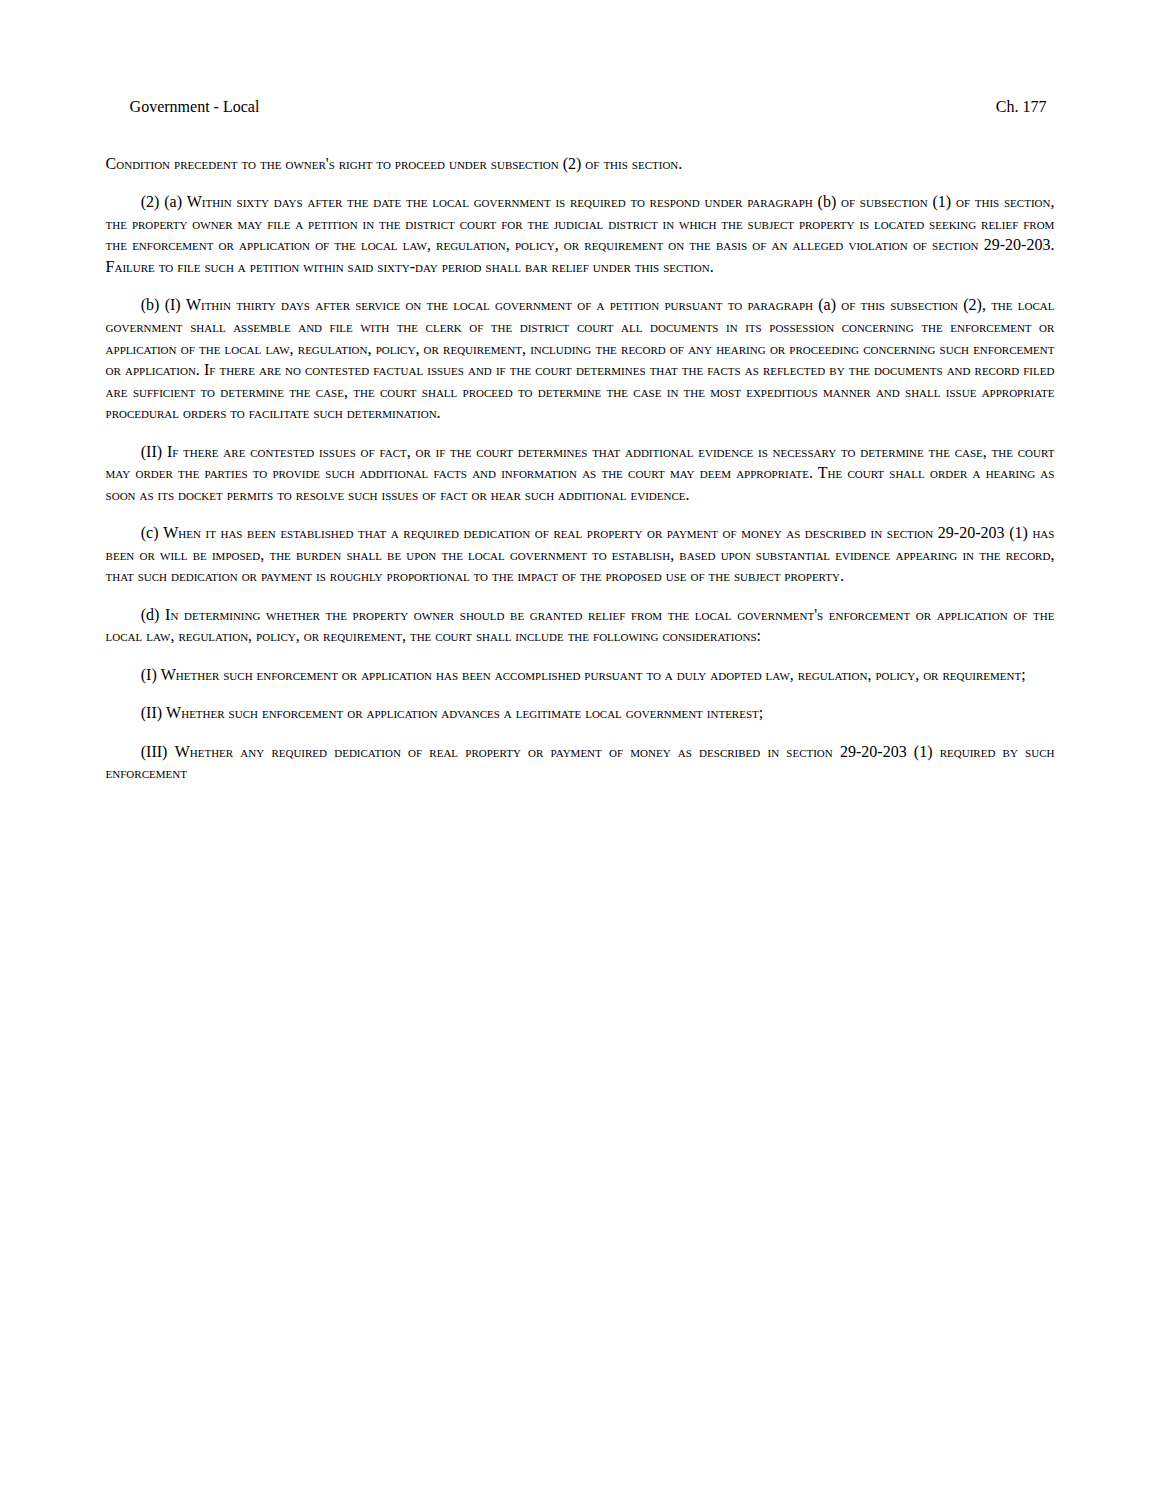Government - Local Ch. 177
Condition precedent to the owner's right to proceed under subsection (2) of this section.
(2) (a) Within sixty days after the date the local government is required to respond under paragraph (b) of subsection (1) of this section, the property owner may file a petition in the district court for the judicial district in which the subject property is located seeking relief from the enforcement or application of the local law, regulation, policy, or requirement on the basis of an alleged violation of section 29-20-203. Failure to file such a petition within said sixty-day period shall bar relief under this section.
(b) (I) Within thirty days after service on the local government of a petition pursuant to paragraph (a) of this subsection (2), the local government shall assemble and file with the clerk of the district court all documents in its possession concerning the enforcement or application of the local law, regulation, policy, or requirement, including the record of any hearing or proceeding concerning such enforcement or application. If there are no contested factual issues and if the court determines that the facts as reflected by the documents and record filed are sufficient to determine the case, the court shall proceed to determine the case in the most expeditious manner and shall issue appropriate procedural orders to facilitate such determination.
(II) If there are contested issues of fact, or if the court determines that additional evidence is necessary to determine the case, the court may order the parties to provide such additional facts and information as the court may deem appropriate. The court shall order a hearing as soon as its docket permits to resolve such issues of fact or hear such additional evidence.
(c) When it has been established that a required dedication of real property or payment of money as described in section 29-20-203 (1) has been or will be imposed, the burden shall be upon the local government to establish, based upon substantial evidence appearing in the record, that such dedication or payment is roughly proportional to the impact of the proposed use of the subject property.
(d) In determining whether the property owner should be granted relief from the local government's enforcement or application of the local law, regulation, policy, or requirement, the court shall include the following considerations:
(I) Whether such enforcement or application has been accomplished pursuant to a duly adopted law, regulation, policy, or requirement;
(II) Whether such enforcement or application advances a legitimate local government interest;
(III) Whether any required dedication of real property or payment of money as described in section 29-20-203 (1) required by such enforcement